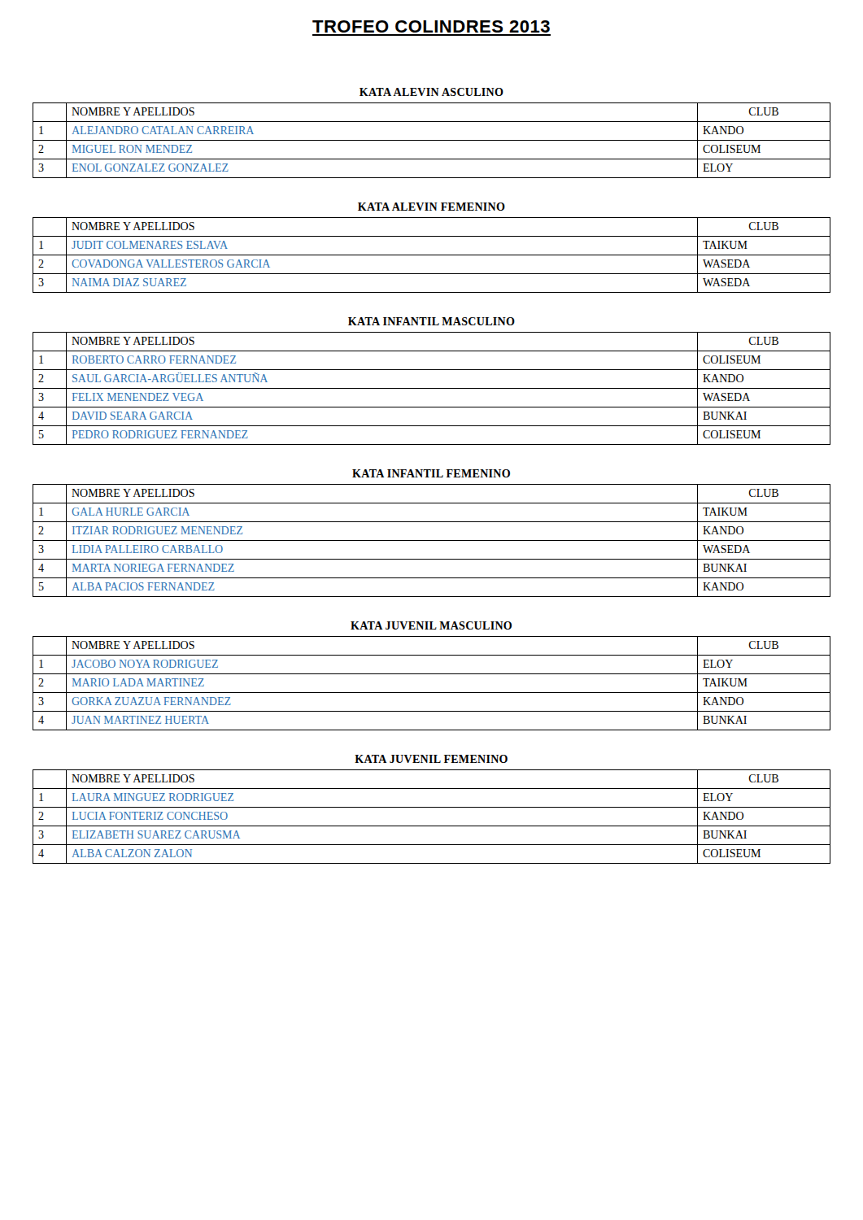TROFEO COLINDRES 2013
KATA ALEVIN ASCULINO
| | NOMBRE Y APELLIDOS | CLUB |
| --- | --- | --- |
| 1 | ALEJANDRO CATALAN CARREIRA | KANDO |
| 2 | MIGUEL RON MENDEZ | COLISEUM |
| 3 | ENOL GONZALEZ GONZALEZ | ELOY |
KATA ALEVIN FEMENINO
| | NOMBRE Y APELLIDOS | CLUB |
| --- | --- | --- |
| 1 | JUDIT COLMENARES ESLAVA | TAIKUM |
| 2 | COVADONGA VALLESTEROS GARCIA | WASEDA |
| 3 | NAIMA DIAZ SUAREZ | WASEDA |
KATA INFANTIL MASCULINO
| | NOMBRE Y APELLIDOS | CLUB |
| --- | --- | --- |
| 1 | ROBERTO CARRO FERNANDEZ | COLISEUM |
| 2 | SAUL GARCIA-ARGÜELLES ANTUÑA | KANDO |
| 3 | FELIX MENENDEZ VEGA | WASEDA |
| 4 | DAVID SEARA GARCIA | BUNKAI |
| 5 | PEDRO RODRIGUEZ FERNANDEZ | COLISEUM |
KATA INFANTIL FEMENINO
| | NOMBRE Y APELLIDOS | CLUB |
| --- | --- | --- |
| 1 | GALA HURLE GARCIA | TAIKUM |
| 2 | ITZIAR RODRIGUEZ MENENDEZ | KANDO |
| 3 | LIDIA PALLEIRO CARBALLO | WASEDA |
| 4 | MARTA NORIEGA FERNANDEZ | BUNKAI |
| 5 | ALBA PACIOS FERNANDEZ | KANDO |
KATA JUVENIL MASCULINO
| | NOMBRE Y APELLIDOS | CLUB |
| --- | --- | --- |
| 1 | JACOBO NOYA RODRIGUEZ | ELOY |
| 2 | MARIO LADA MARTINEZ | TAIKUM |
| 3 | GORKA ZUAZUA FERNANDEZ | KANDO |
| 4 | JUAN MARTINEZ HUERTA | BUNKAI |
KATA JUVENIL FEMENINO
| | NOMBRE Y APELLIDOS | CLUB |
| --- | --- | --- |
| 1 | LAURA MINGUEZ RODRIGUEZ | ELOY |
| 2 | LUCIA FONTERIZ CONCHESO | KANDO |
| 3 | ELIZABETH SUAREZ CARUSMA | BUNKAI |
| 4 | ALBA CALZON ZALON | COLISEUM |